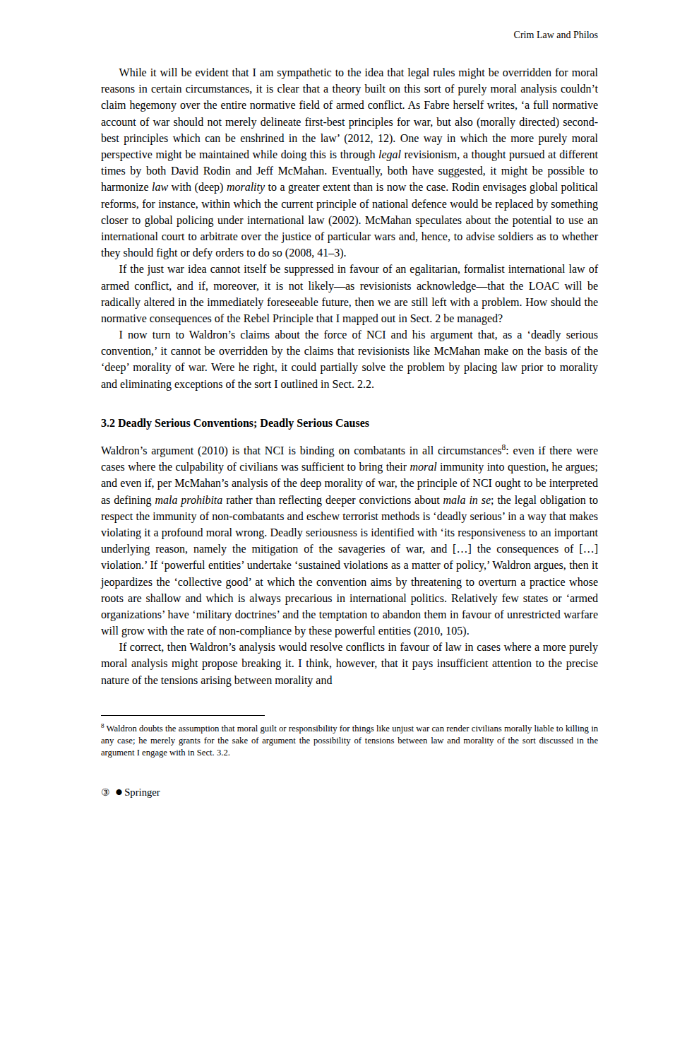Crim Law and Philos
While it will be evident that I am sympathetic to the idea that legal rules might be overridden for moral reasons in certain circumstances, it is clear that a theory built on this sort of purely moral analysis couldn’t claim hegemony over the entire normative field of armed conflict. As Fabre herself writes, ‘a full normative account of war should not merely delineate first-best principles for war, but also (morally directed) second-best principles which can be enshrined in the law’ (2012, 12). One way in which the more purely moral perspective might be maintained while doing this is through legal revisionism, a thought pursued at different times by both David Rodin and Jeff McMahan. Eventually, both have suggested, it might be possible to harmonize law with (deep) morality to a greater extent than is now the case. Rodin envisages global political reforms, for instance, within which the current principle of national defence would be replaced by something closer to global policing under international law (2002). McMahan speculates about the potential to use an international court to arbitrate over the justice of particular wars and, hence, to advise soldiers as to whether they should fight or defy orders to do so (2008, 41–3).
If the just war idea cannot itself be suppressed in favour of an egalitarian, formalist international law of armed conflict, and if, moreover, it is not likely—as revisionists acknowledge—that the LOAC will be radically altered in the immediately foreseeable future, then we are still left with a problem. How should the normative consequences of the Rebel Principle that I mapped out in Sect. 2 be managed?
I now turn to Waldron’s claims about the force of NCI and his argument that, as a ‘deadly serious convention,’ it cannot be overridden by the claims that revisionists like McMahan make on the basis of the ‘deep’ morality of war. Were he right, it could partially solve the problem by placing law prior to morality and eliminating exceptions of the sort I outlined in Sect. 2.2.
3.2 Deadly Serious Conventions; Deadly Serious Causes
Waldron’s argument (2010) is that NCI is binding on combatants in all circumstances8: even if there were cases where the culpability of civilians was sufficient to bring their moral immunity into question, he argues; and even if, per McMahan’s analysis of the deep morality of war, the principle of NCI ought to be interpreted as defining mala prohibita rather than reflecting deeper convictions about mala in se; the legal obligation to respect the immunity of non-combatants and eschew terrorist methods is ‘deadly serious’ in a way that makes violating it a profound moral wrong. Deadly seriousness is identified with ‘its responsiveness to an important underlying reason, namely the mitigation of the savageries of war, and […] the consequences of […] violation.’ If ‘powerful entities’ undertake ‘sustained violations as a matter of policy,’ Waldron argues, then it jeopardizes the ‘collective good’ at which the convention aims by threatening to overturn a practice whose roots are shallow and which is always precarious in international politics. Relatively few states or ‘armed organizations’ have ‘military doctrines’ and the temptation to abandon them in favour of unrestricted warfare will grow with the rate of non-compliance by these powerful entities (2010, 105).
If correct, then Waldron’s analysis would resolve conflicts in favour of law in cases where a more purely moral analysis might propose breaking it. I think, however, that it pays insufficient attention to the precise nature of the tensions arising between morality and
8 Waldron doubts the assumption that moral guilt or responsibility for things like unjust war can render civilians morally liable to killing in any case; he merely grants for the sake of argument the possibility of tensions between law and morality of the sort discussed in the argument I engage with in Sect. 3.2.
③ Springer